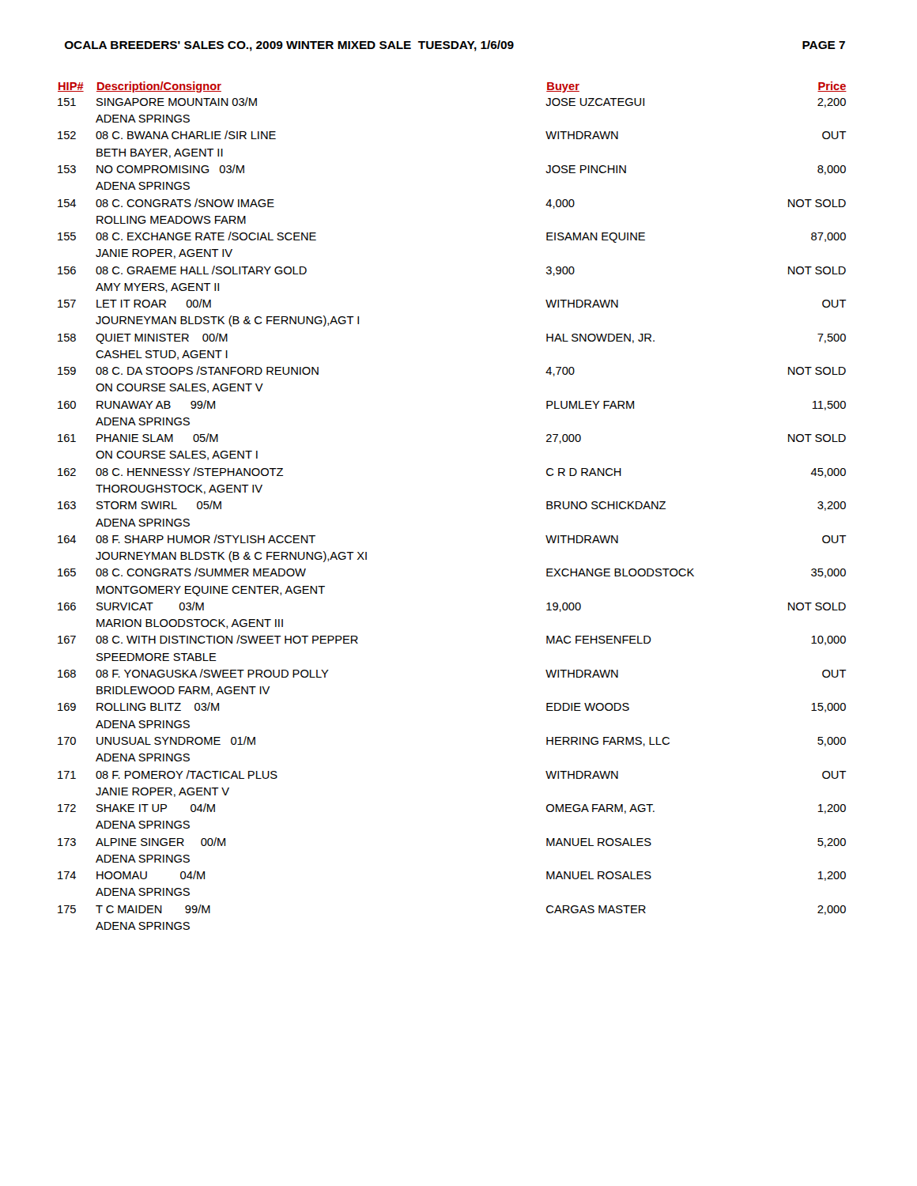OCALA BREEDERS' SALES CO., 2009 WINTER MIXED SALE TUESDAY, 1/6/09 PAGE 7
| HIP# | Description/Consignor | Buyer | Price |
| --- | --- | --- | --- |
| 151 | SINGAPORE MOUNTAIN 03/M ADENA SPRINGS | JOSE UZCATEGUI | 2,200 |
| 152 | 08 C. BWANA CHARLIE /SIR LINE BETH BAYER, AGENT II | WITHDRAWN | OUT |
| 153 | NO COMPROMISING 03/M ADENA SPRINGS | JOSE PINCHIN | 8,000 |
| 154 | 08 C. CONGRATS /SNOW IMAGE ROLLING MEADOWS FARM | 4,000 | NOT SOLD |
| 155 | 08 C. EXCHANGE RATE /SOCIAL SCENE JANIE ROPER, AGENT IV | EISAMAN EQUINE | 87,000 |
| 156 | 08 C. GRAEME HALL /SOLITARY GOLD AMY MYERS, AGENT II | 3,900 | NOT SOLD |
| 157 | LET IT ROAR 00/M JOURNEYMAN BLDSTK (B & C FERNUNG),AGT I | WITHDRAWN | OUT |
| 158 | QUIET MINISTER 00/M CASHEL STUD, AGENT I | HAL SNOWDEN, JR. | 7,500 |
| 159 | 08 C. DA STOOPS /STANFORD REUNION ON COURSE SALES, AGENT V | 4,700 | NOT SOLD |
| 160 | RUNAWAY AB 99/M ADENA SPRINGS | PLUMLEY FARM | 11,500 |
| 161 | PHANIE SLAM 05/M ON COURSE SALES, AGENT I | 27,000 | NOT SOLD |
| 162 | 08 C. HENNESSY /STEPHANOOTZ THOROUGHSTOCK, AGENT IV | C R D RANCH | 45,000 |
| 163 | STORM SWIRL 05/M ADENA SPRINGS | BRUNO SCHICKDANZ | 3,200 |
| 164 | 08 F. SHARP HUMOR /STYLISH ACCENT JOURNEYMAN BLDSTK (B & C FERNUNG),AGT XI | WITHDRAWN | OUT |
| 165 | 08 C. CONGRATS /SUMMER MEADOW MONTGOMERY EQUINE CENTER, AGENT | EXCHANGE BLOODSTOCK | 35,000 |
| 166 | SURVICAT 03/M MARION BLOODSTOCK, AGENT III | 19,000 | NOT SOLD |
| 167 | 08 C. WITH DISTINCTION /SWEET HOT PEPPER SPEEDMORE STABLE | MAC FEHSENFELD | 10,000 |
| 168 | 08 F. YONAGUSKA /SWEET PROUD POLLY BRIDLEWOOD FARM, AGENT IV | WITHDRAWN | OUT |
| 169 | ROLLING BLITZ 03/M ADENA SPRINGS | EDDIE WOODS | 15,000 |
| 170 | UNUSUAL SYNDROME 01/M ADENA SPRINGS | HERRING FARMS, LLC | 5,000 |
| 171 | 08 F. POMEROY /TACTICAL PLUS JANIE ROPER, AGENT V | WITHDRAWN | OUT |
| 172 | SHAKE IT UP 04/M ADENA SPRINGS | OMEGA FARM, AGT. | 1,200 |
| 173 | ALPINE SINGER 00/M ADENA SPRINGS | MANUEL ROSALES | 5,200 |
| 174 | HOOMAU 04/M ADENA SPRINGS | MANUEL ROSALES | 1,200 |
| 175 | T C MAIDEN 99/M ADENA SPRINGS | CARGAS MASTER | 2,000 |